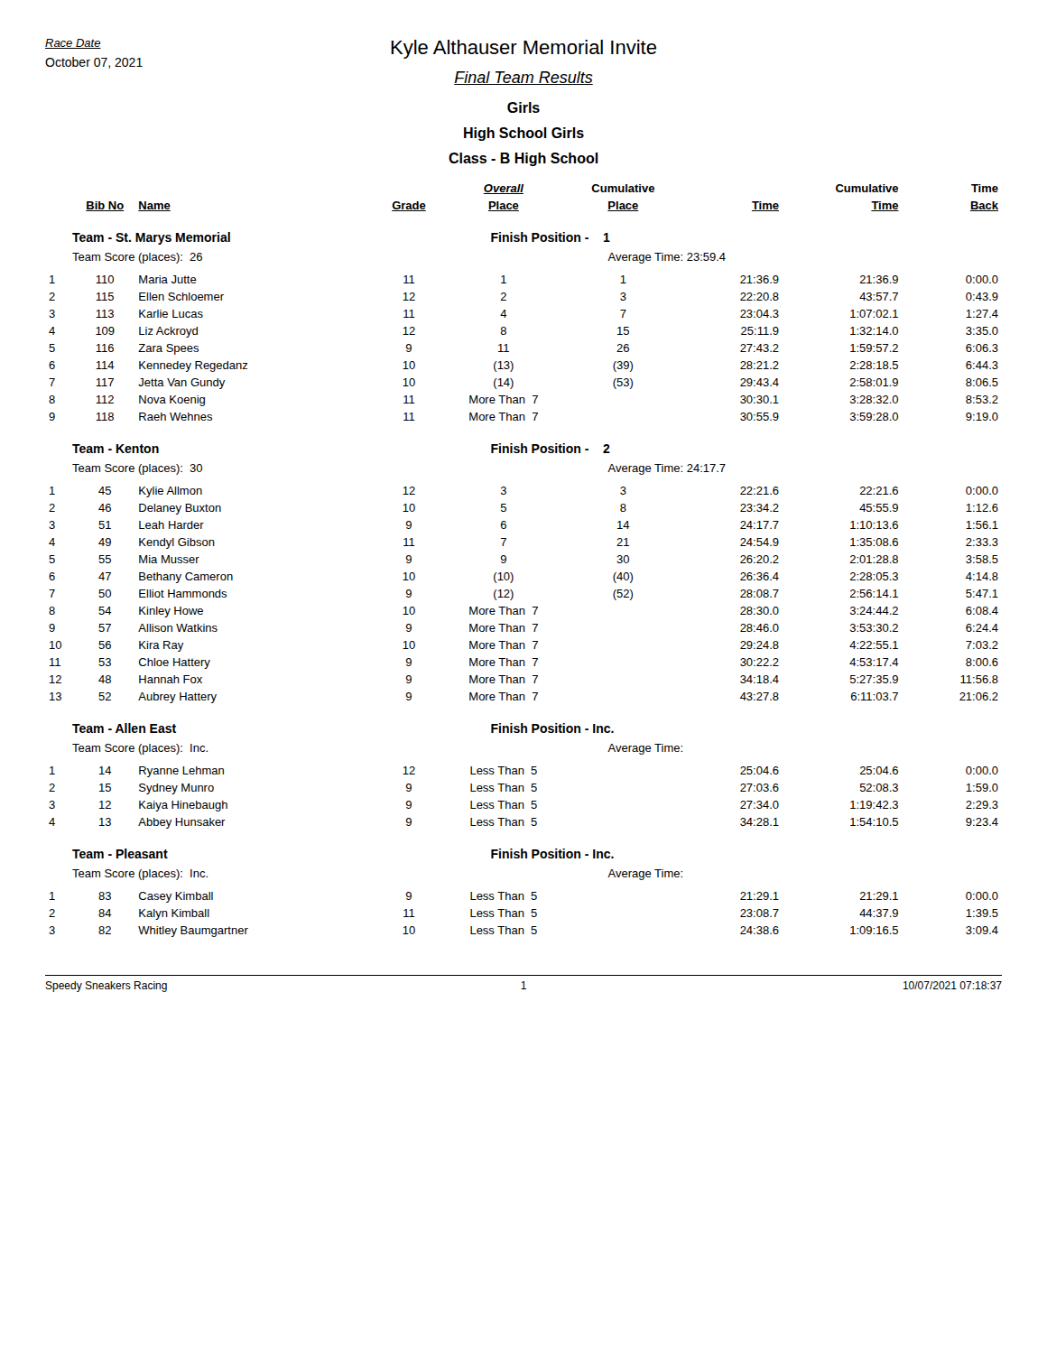Race Date
October 07, 2021
Kyle Althauser Memorial Invite
Final Team Results
Girls
High School Girls
Class - B High School
| | | | | Overall | Cumulative | | Cumulative | Time |
| --- | --- | --- | --- | --- | --- | --- | --- | --- |
| | Bib No | Name | Grade | Place | Place | Time | Time | Back |
Team - St. Marys Memorial
Finish Position - 1
Team Score (places): 26
Average Time: 23:59.4
| 1 | 110 | Maria Jutte | 11 | 1 | 1 | 21:36.9 | 21:36.9 | 0:00.0 |
| 2 | 115 | Ellen Schloemer | 12 | 2 | 3 | 22:20.8 | 43:57.7 | 0:43.9 |
| 3 | 113 | Karlie Lucas | 11 | 4 | 7 | 23:04.3 | 1:07:02.1 | 1:27.4 |
| 4 | 109 | Liz Ackroyd | 12 | 8 | 15 | 25:11.9 | 1:32:14.0 | 3:35.0 |
| 5 | 116 | Zara Spees | 9 | 11 | 26 | 27:43.2 | 1:59:57.2 | 6:06.3 |
| 6 | 114 | Kennedey Regedanz | 10 | (13) | (39) | 28:21.2 | 2:28:18.5 | 6:44.3 |
| 7 | 117 | Jetta Van Gundy | 10 | (14) | (53) | 29:43.4 | 2:58:01.9 | 8:06.5 |
| 8 | 112 | Nova Koenig | 11 | More Than 7 | | 30:30.1 | 3:28:32.0 | 8:53.2 |
| 9 | 118 | Raeh Wehnes | 11 | More Than 7 | | 30:55.9 | 3:59:28.0 | 9:19.0 |
Team - Kenton
Finish Position - 2
Team Score (places): 30
Average Time: 24:17.7
| 1 | 45 | Kylie Allmon | 12 | 3 | 3 | 22:21.6 | 22:21.6 | 0:00.0 |
| 2 | 46 | Delaney Buxton | 10 | 5 | 8 | 23:34.2 | 45:55.9 | 1:12.6 |
| 3 | 51 | Leah Harder | 9 | 6 | 14 | 24:17.7 | 1:10:13.6 | 1:56.1 |
| 4 | 49 | Kendyl Gibson | 11 | 7 | 21 | 24:54.9 | 1:35:08.6 | 2:33.3 |
| 5 | 55 | Mia Musser | 9 | 9 | 30 | 26:20.2 | 2:01:28.8 | 3:58.5 |
| 6 | 47 | Bethany Cameron | 10 | (10) | (40) | 26:36.4 | 2:28:05.3 | 4:14.8 |
| 7 | 50 | Elliot Hammonds | 9 | (12) | (52) | 28:08.7 | 2:56:14.1 | 5:47.1 |
| 8 | 54 | Kinley Howe | 10 | More Than 7 | | 28:30.0 | 3:24:44.2 | 6:08.4 |
| 9 | 57 | Allison Watkins | 9 | More Than 7 | | 28:46.0 | 3:53:30.2 | 6:24.4 |
| 10 | 56 | Kira Ray | 10 | More Than 7 | | 29:24.8 | 4:22:55.1 | 7:03.2 |
| 11 | 53 | Chloe Hattery | 9 | More Than 7 | | 30:22.2 | 4:53:17.4 | 8:00.6 |
| 12 | 48 | Hannah Fox | 9 | More Than 7 | | 34:18.4 | 5:27:35.9 | 11:56.8 |
| 13 | 52 | Aubrey Hattery | 9 | More Than 7 | | 43:27.8 | 6:11:03.7 | 21:06.2 |
Team - Allen East
Finish Position - Inc.
Team Score (places): Inc.
Average Time:
| 1 | 14 | Ryanne Lehman | 12 | Less Than 5 | | 25:04.6 | 25:04.6 | 0:00.0 |
| 2 | 15 | Sydney Munro | 9 | Less Than 5 | | 27:03.6 | 52:08.3 | 1:59.0 |
| 3 | 12 | Kaiya Hinebaugh | 9 | Less Than 5 | | 27:34.0 | 1:19:42.3 | 2:29.3 |
| 4 | 13 | Abbey Hunsaker | 9 | Less Than 5 | | 34:28.1 | 1:54:10.5 | 9:23.4 |
Team - Pleasant
Finish Position - Inc.
Team Score (places): Inc.
Average Time:
| 1 | 83 | Casey Kimball | 9 | Less Than 5 | | 21:29.1 | 21:29.1 | 0:00.0 |
| 2 | 84 | Kalyn Kimball | 11 | Less Than 5 | | 23:08.7 | 44:37.9 | 1:39.5 |
| 3 | 82 | Whitley Baumgartner | 10 | Less Than 5 | | 24:38.6 | 1:09:16.5 | 3:09.4 |
Speedy Sneakers Racing
1
10/07/2021 07:18:37